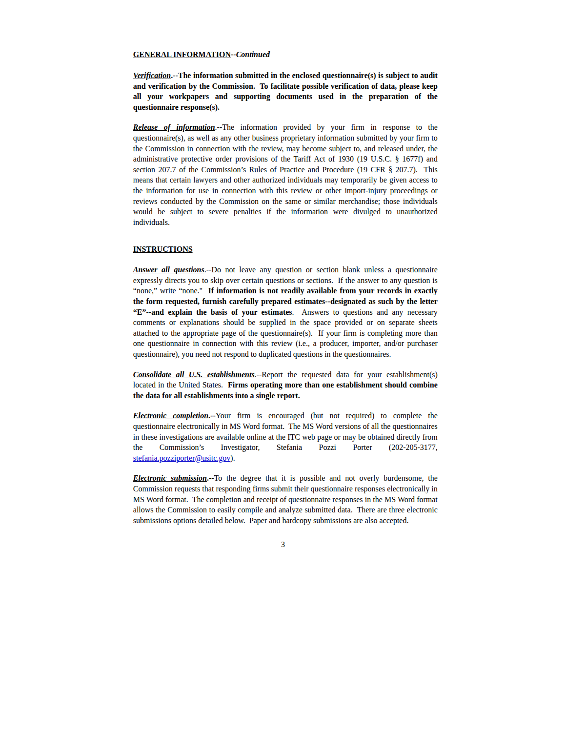GENERAL INFORMATION
--Continued
Verification.--The information submitted in the enclosed questionnaire(s) is subject to audit and verification by the Commission. To facilitate possible verification of data, please keep all your workpapers and supporting documents used in the preparation of the questionnaire response(s).
Release of information.--The information provided by your firm in response to the questionnaire(s), as well as any other business proprietary information submitted by your firm to the Commission in connection with the review, may become subject to, and released under, the administrative protective order provisions of the Tariff Act of 1930 (19 U.S.C. § 1677f) and section 207.7 of the Commission’s Rules of Practice and Procedure (19 CFR § 207.7). This means that certain lawyers and other authorized individuals may temporarily be given access to the information for use in connection with this review or other import-injury proceedings or reviews conducted by the Commission on the same or similar merchandise; those individuals would be subject to severe penalties if the information were divulged to unauthorized individuals.
INSTRUCTIONS
Answer all questions.--Do not leave any question or section blank unless a questionnaire expressly directs you to skip over certain questions or sections. If the answer to any question is “none,” write “none." If information is not readily available from your records in exactly the form requested, furnish carefully prepared estimates--designated as such by the letter “E”--and explain the basis of your estimates. Answers to questions and any necessary comments or explanations should be supplied in the space provided or on separate sheets attached to the appropriate page of the questionnaire(s). If your firm is completing more than one questionnaire in connection with this review (i.e., a producer, importer, and/or purchaser questionnaire), you need not respond to duplicated questions in the questionnaires.
Consolidate all U.S. establishments.--Report the requested data for your establishment(s) located in the United States. Firms operating more than one establishment should combine the data for all establishments into a single report.
Electronic completion.--Your firm is encouraged (but not required) to complete the questionnaire electronically in MS Word format. The MS Word versions of all the questionnaires in these investigations are available online at the ITC web page or may be obtained directly from the Commission’s Investigator, Stefania Pozzi Porter (202-205-3177, stefania.pozziporter@usitc.gov).
Electronic submission.--To the degree that it is possible and not overly burdensome, the Commission requests that responding firms submit their questionnaire responses electronically in MS Word format. The completion and receipt of questionnaire responses in the MS Word format allows the Commission to easily compile and analyze submitted data. There are three electronic submissions options detailed below. Paper and hardcopy submissions are also accepted.
3